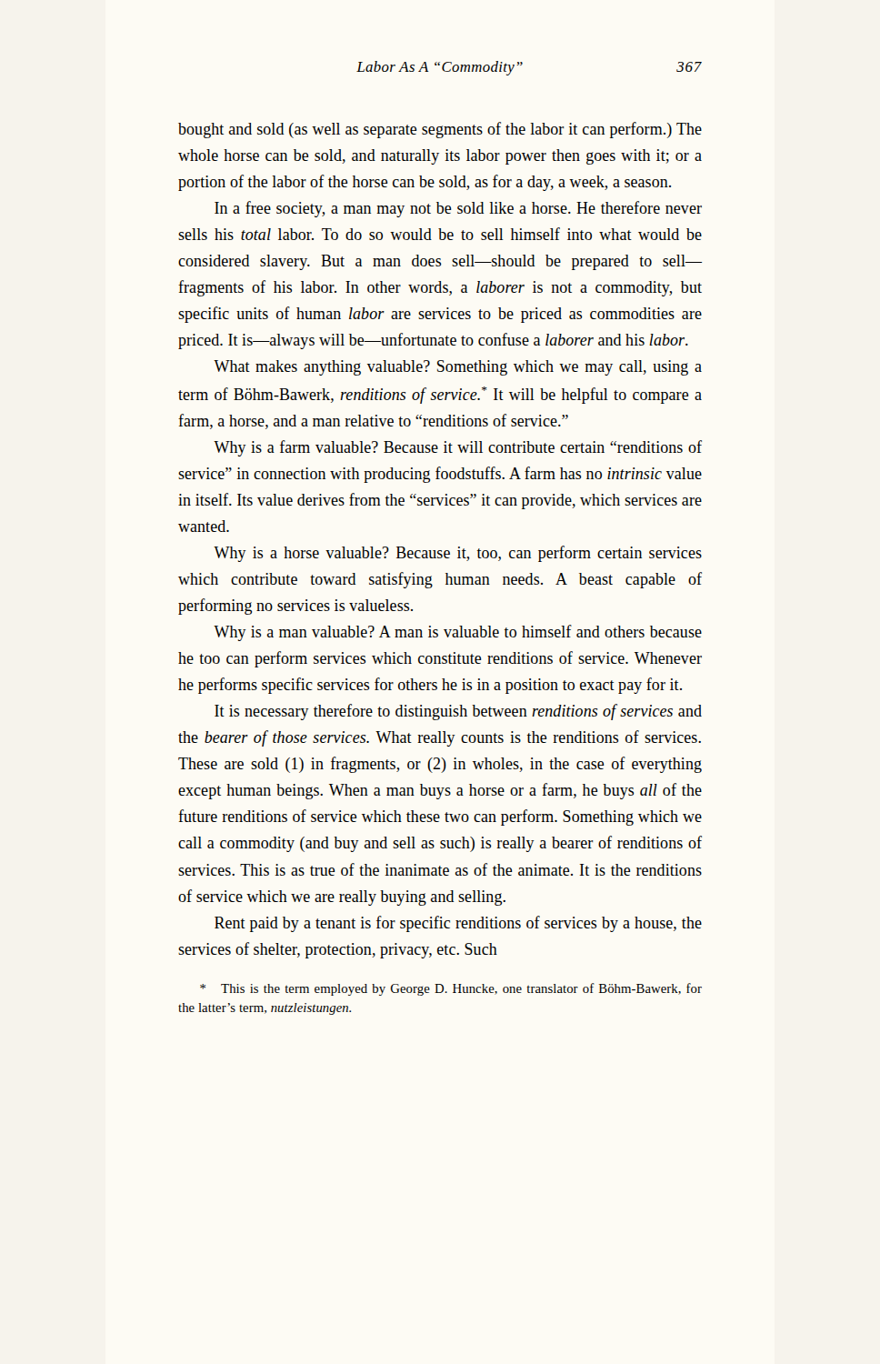Labor As A “Commodity” 367
bought and sold (as well as separate segments of the labor it can perform.) The whole horse can be sold, and naturally its labor power then goes with it; or a portion of the labor of the horse can be sold, as for a day, a week, a season.
In a free society, a man may not be sold like a horse. He therefore never sells his total labor. To do so would be to sell himself into what would be considered slavery. But a man does sell—should be prepared to sell—fragments of his labor. In other words, a laborer is not a commodity, but specific units of human labor are services to be priced as commodities are priced. It is—always will be—unfortunate to confuse a laborer and his labor.
What makes anything valuable? Something which we may call, using a term of Böhm-Bawerk, renditions of service.* It will be helpful to compare a farm, a horse, and a man relative to “renditions of service.”
Why is a farm valuable? Because it will contribute certain “renditions of service” in connection with producing foodstuffs. A farm has no intrinsic value in itself. Its value derives from the “services” it can provide, which services are wanted.
Why is a horse valuable? Because it, too, can perform certain services which contribute toward satisfying human needs. A beast capable of performing no services is valueless.
Why is a man valuable? A man is valuable to himself and others because he too can perform services which constitute renditions of service. Whenever he performs specific services for others he is in a position to exact pay for it.
It is necessary therefore to distinguish between renditions of services and the bearer of those services. What really counts is the renditions of services. These are sold (1) in fragments, or (2) in wholes, in the case of everything except human beings. When a man buys a horse or a farm, he buys all of the future renditions of service which these two can perform. Something which we call a commodity (and buy and sell as such) is really a bearer of renditions of services. This is as true of the inanimate as of the animate. It is the renditions of service which we are really buying and selling.
Rent paid by a tenant is for specific renditions of services by a house, the services of shelter, protection, privacy, etc. Such
*This is the term employed by George D. Huncke, one translator of Böhm-Bawerk, for the latter’s term, nutzleistungen.